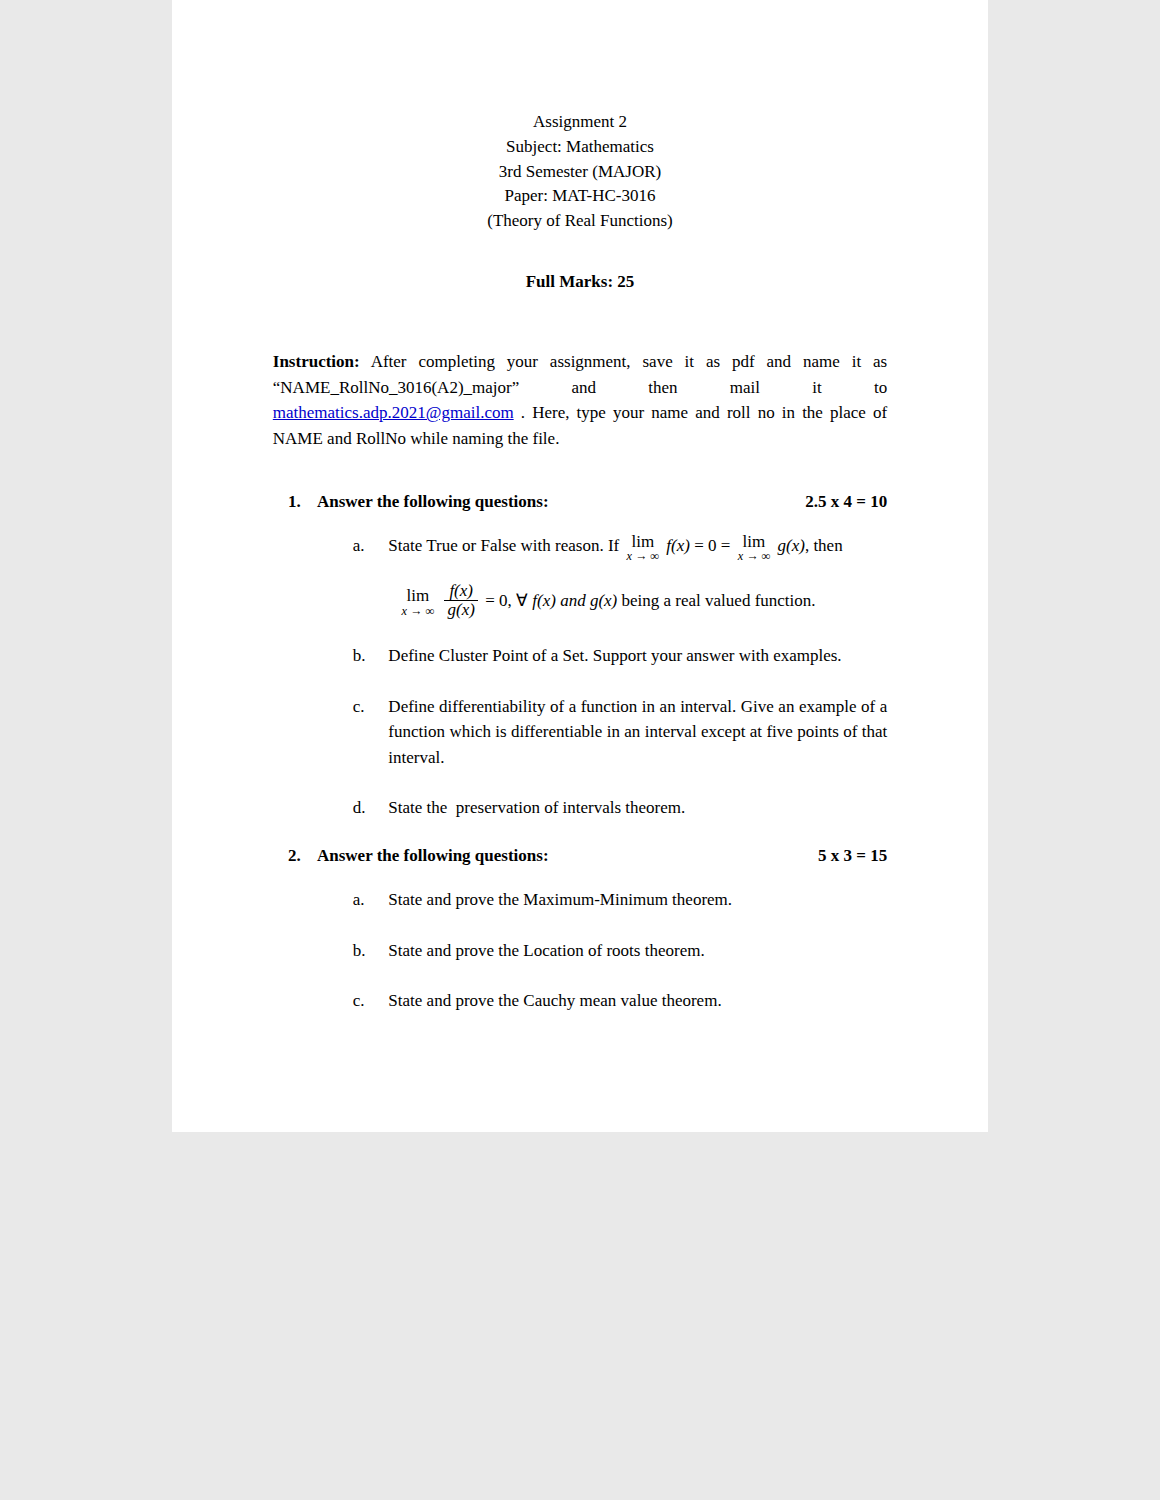Assignment 2
Subject: Mathematics
3rd Semester (MAJOR)
Paper: MAT-HC-3016
(Theory of Real Functions)
Full Marks: 25
Instruction: After completing your assignment, save it as pdf and name it as “NAME_RollNo_3016(A2)_major” and then mail it to mathematics.adp.2021@gmail.com . Here, type your name and roll no in the place of NAME and RollNo while naming the file.
Answer the following questions: 2.5 x 4 = 10
State True or False with reason. If lim x → ∞ f(x) = 0 = lim x → ∞ g(x), then
lim x → ∞ f(x) g(x) = 0, ∀ f(x) and g(x) being a real valued function.
Define Cluster Point of a Set. Support your answer with examples.
Define differentiability of a function in an interval. Give an example of a function which is differentiable in an interval except at five points of that interval.
State the preservation of intervals theorem.
Answer the following questions: 5 x 3 = 15
State and prove the Maximum-Minimum theorem.
State and prove the Location of roots theorem.
State and prove the Cauchy mean value theorem.